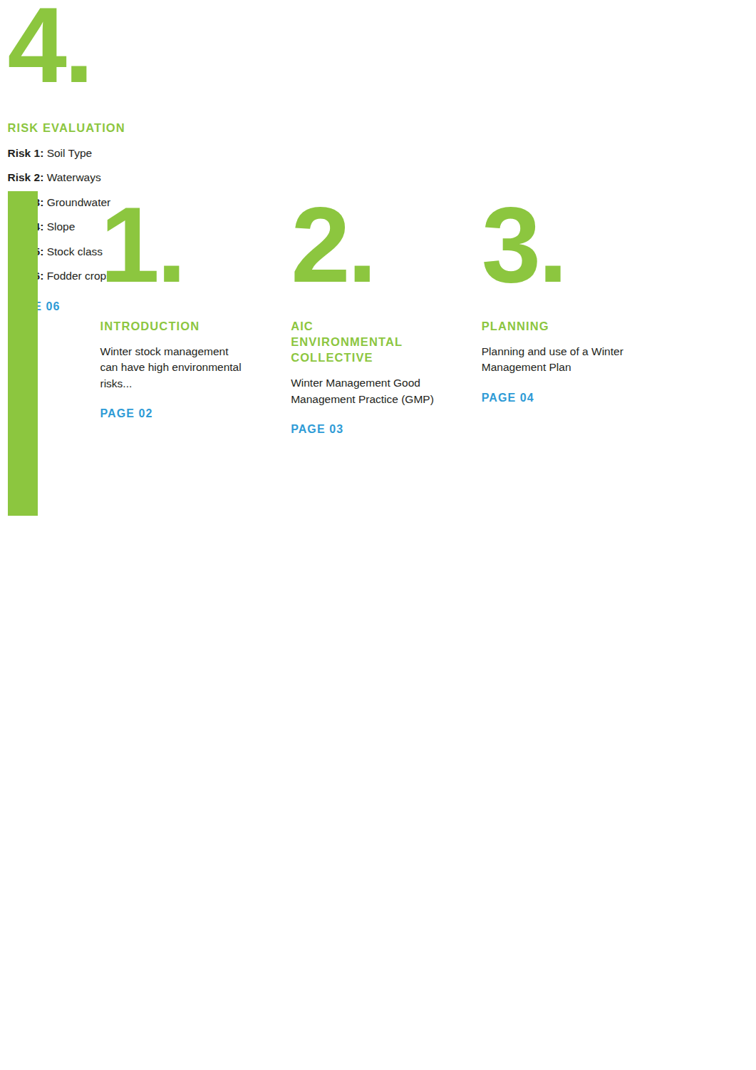1.
Introduction
Winter stock management can have high environmental risks...
Page 02
2.
AIC
Environmental
Collective
Winter Management Good Management Practice (GMP)
Page 03
3.
Planning
Planning and use of a Winter Management Plan
Page 04
4.
Risk Evaluation
Risk 1: Soil Type
Risk 2: Waterways
Risk 3: Groundwater
Risk 4: Slope
Risk 5: Stock class
Risk 6: Fodder crops
Page 06